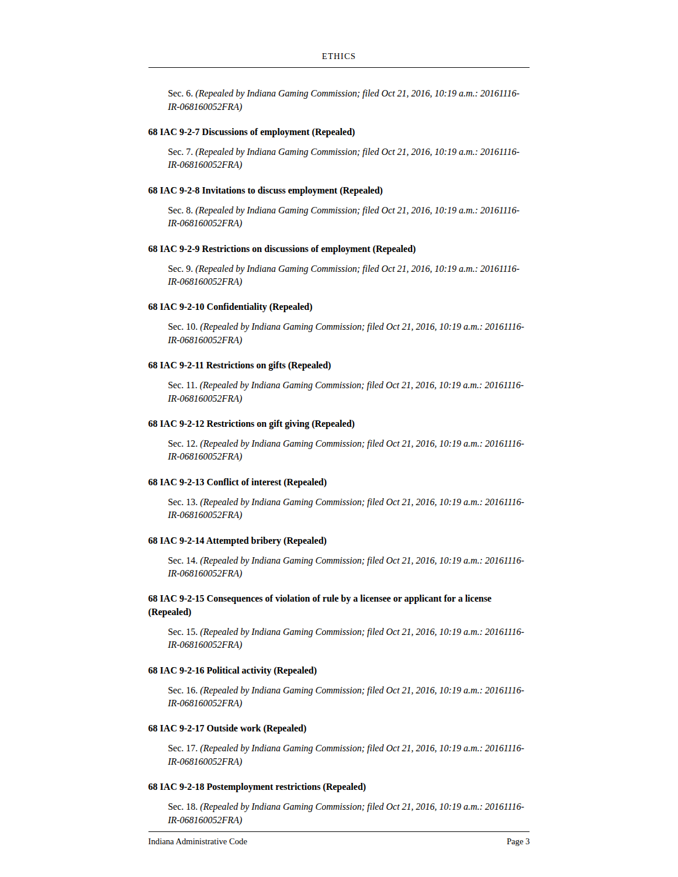ETHICS
Sec. 6. (Repealed by Indiana Gaming Commission; filed Oct 21, 2016, 10:19 a.m.: 20161116-IR-068160052FRA)
68 IAC 9-2-7 Discussions of employment (Repealed)
Sec. 7. (Repealed by Indiana Gaming Commission; filed Oct 21, 2016, 10:19 a.m.: 20161116-IR-068160052FRA)
68 IAC 9-2-8 Invitations to discuss employment (Repealed)
Sec. 8. (Repealed by Indiana Gaming Commission; filed Oct 21, 2016, 10:19 a.m.: 20161116-IR-068160052FRA)
68 IAC 9-2-9 Restrictions on discussions of employment (Repealed)
Sec. 9. (Repealed by Indiana Gaming Commission; filed Oct 21, 2016, 10:19 a.m.: 20161116-IR-068160052FRA)
68 IAC 9-2-10 Confidentiality (Repealed)
Sec. 10. (Repealed by Indiana Gaming Commission; filed Oct 21, 2016, 10:19 a.m.: 20161116-IR-068160052FRA)
68 IAC 9-2-11 Restrictions on gifts (Repealed)
Sec. 11. (Repealed by Indiana Gaming Commission; filed Oct 21, 2016, 10:19 a.m.: 20161116-IR-068160052FRA)
68 IAC 9-2-12 Restrictions on gift giving (Repealed)
Sec. 12. (Repealed by Indiana Gaming Commission; filed Oct 21, 2016, 10:19 a.m.: 20161116-IR-068160052FRA)
68 IAC 9-2-13 Conflict of interest (Repealed)
Sec. 13. (Repealed by Indiana Gaming Commission; filed Oct 21, 2016, 10:19 a.m.: 20161116-IR-068160052FRA)
68 IAC 9-2-14 Attempted bribery (Repealed)
Sec. 14. (Repealed by Indiana Gaming Commission; filed Oct 21, 2016, 10:19 a.m.: 20161116-IR-068160052FRA)
68 IAC 9-2-15 Consequences of violation of rule by a licensee or applicant for a license (Repealed)
Sec. 15. (Repealed by Indiana Gaming Commission; filed Oct 21, 2016, 10:19 a.m.: 20161116-IR-068160052FRA)
68 IAC 9-2-16 Political activity (Repealed)
Sec. 16. (Repealed by Indiana Gaming Commission; filed Oct 21, 2016, 10:19 a.m.: 20161116-IR-068160052FRA)
68 IAC 9-2-17 Outside work (Repealed)
Sec. 17. (Repealed by Indiana Gaming Commission; filed Oct 21, 2016, 10:19 a.m.: 20161116-IR-068160052FRA)
68 IAC 9-2-18 Postemployment restrictions (Repealed)
Sec. 18. (Repealed by Indiana Gaming Commission; filed Oct 21, 2016, 10:19 a.m.: 20161116-IR-068160052FRA)
Indiana Administrative Code Page 3